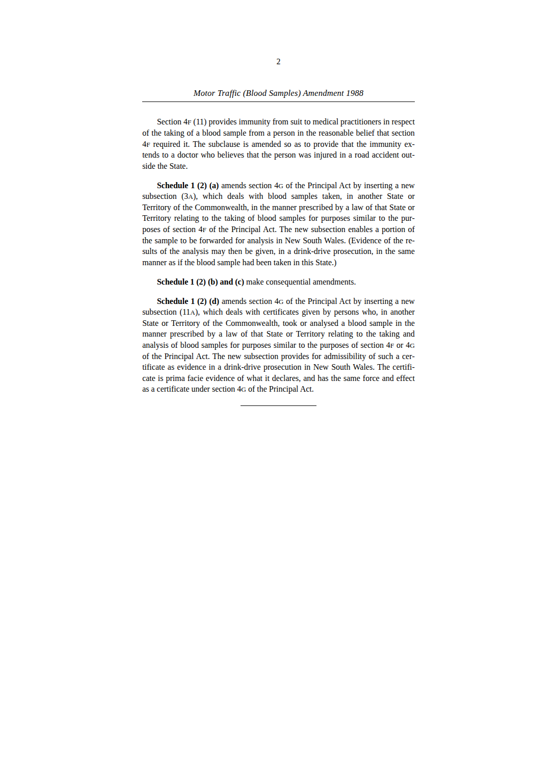2
Motor Traffic (Blood Samples) Amendment 1988
Section 4F (11) provides immunity from suit to medical practitioners in respect of the taking of a blood sample from a person in the reasonable belief that section 4F required it. The subclause is amended so as to provide that the immunity extends to a doctor who believes that the person was injured in a road accident outside the State.
Schedule 1 (2) (a) amends section 4G of the Principal Act by inserting a new subsection (3A), which deals with blood samples taken, in another State or Territory of the Commonwealth, in the manner prescribed by a law of that State or Territory relating to the taking of blood samples for purposes similar to the purposes of section 4F of the Principal Act. The new subsection enables a portion of the sample to be forwarded for analysis in New South Wales. (Evidence of the results of the analysis may then be given, in a drink-drive prosecution, in the same manner as if the blood sample had been taken in this State.)
Schedule 1 (2) (b) and (c) make consequential amendments.
Schedule 1 (2) (d) amends section 4G of the Principal Act by inserting a new subsection (11A), which deals with certificates given by persons who, in another State or Territory of the Commonwealth, took or analysed a blood sample in the manner prescribed by a law of that State or Territory relating to the taking and analysis of blood samples for purposes similar to the purposes of section 4F or 4G of the Principal Act. The new subsection provides for admissibility of such a certificate as evidence in a drink-drive prosecution in New South Wales. The certificate is prima facie evidence of what it declares, and has the same force and effect as a certificate under section 4G of the Principal Act.